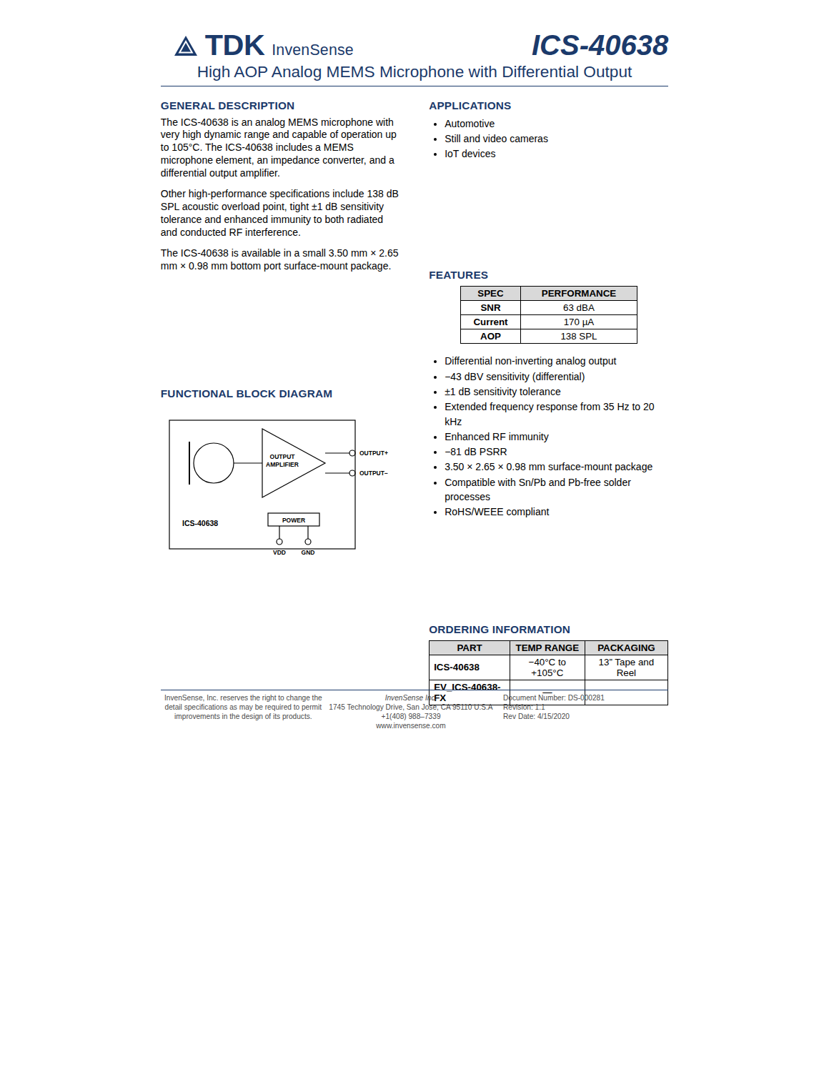TDK
InvenSense
ICS-40638
High AOP Analog MEMS Microphone with Differential Output
GENERAL DESCRIPTION
The ICS-40638 is an analog MEMS microphone with very high dynamic range and capable of operation up to 105°C. The ICS-40638 includes a MEMS microphone element, an impedance converter, and a differential output amplifier.
Other high-performance specifications include 138 dB SPL acoustic overload point, tight ±1 dB sensitivity tolerance and enhanced immunity to both radiated and conducted RF interference.
The ICS-40638 is available in a small 3.50 mm × 2.65 mm × 0.98 mm bottom port surface-mount package.
FUNCTIONAL BLOCK DIAGRAM
OUTPUT AMPLIFIER OUTPUT+ OUTPUT− POWER VDD GND ICS-40638
APPLICATIONS
Automotive
Still and video cameras
IoT devices
FEATURES
| SPEC | PERFORMANCE |
| --- | --- |
| SNR | 63 dBA |
| Current | 170 µA |
| AOP | 138 SPL |
Differential non-inverting analog output
−43 dBV sensitivity (differential)
±1 dB sensitivity tolerance
Extended frequency response from 35 Hz to 20 kHz
Enhanced RF immunity
−81 dB PSRR
3.50 × 2.65 × 0.98 mm surface-mount package
Compatible with Sn/Pb and Pb-free solder processes
RoHS/WEEE compliant
ORDERING INFORMATION
| PART | TEMP RANGE | PACKAGING |
| --- | --- | --- |
| ICS-40638 | −40°C to +105°C | 13” Tape and Reel |
| EV_ICS-40638-FX | — | |
InvenSense, Inc. reserves the right to change the detail specifications as may be required to permit improvements in the design of its products.
InvenSense Inc.
1745 Technology Drive, San Jose, CA 95110 U.S.A
+1(408) 988–7339
www.invensense.com
Document Number: DS-000281
Revision: 1.1
Rev Date: 4/15/2020